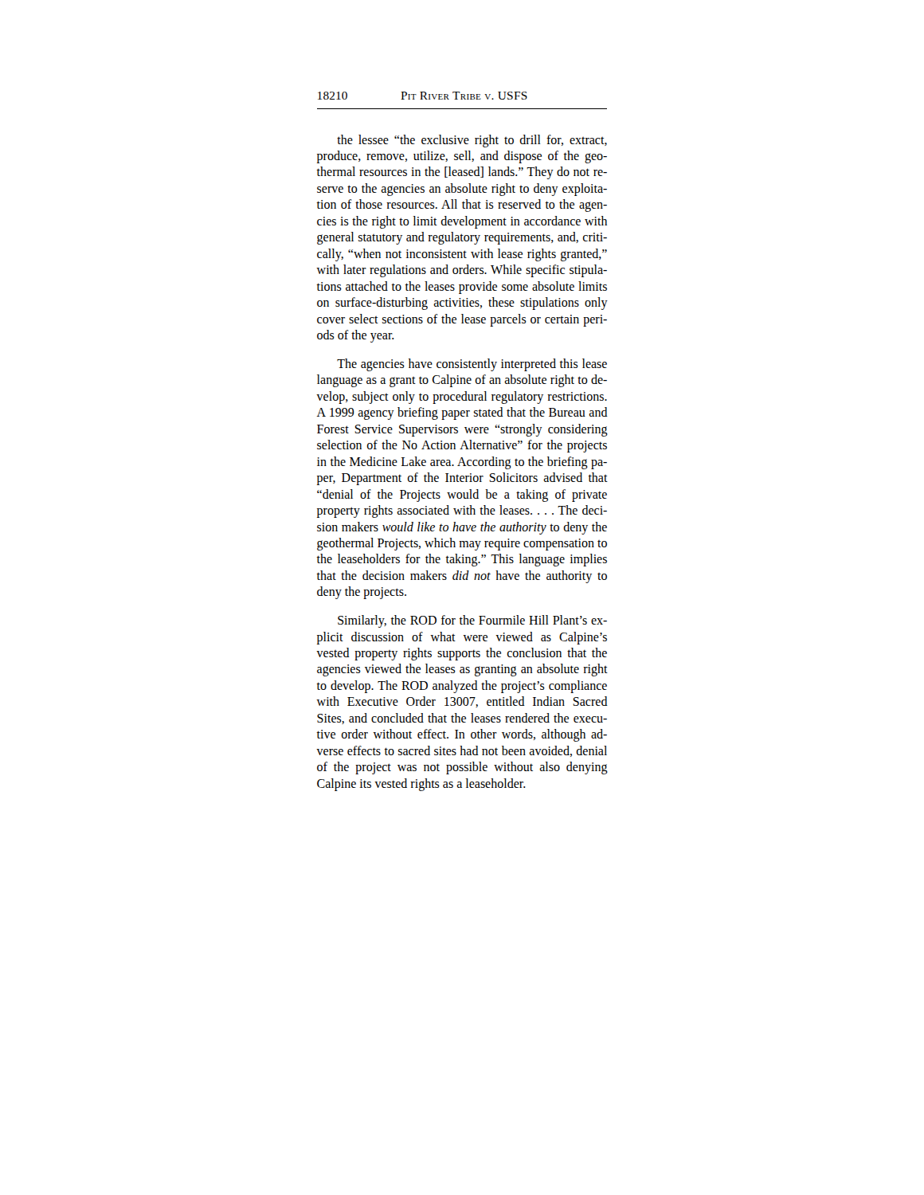18210
Pit River Tribe v. USFS
the lessee “the exclusive right to drill for, extract, produce, remove, utilize, sell, and dispose of the geothermal resources in the [leased] lands.” They do not reserve to the agencies an absolute right to deny exploitation of those resources. All that is reserved to the agencies is the right to limit development in accordance with general statutory and regulatory requirements, and, critically, “when not inconsistent with lease rights granted,” with later regulations and orders. While specific stipulations attached to the leases provide some absolute limits on surface-disturbing activities, these stipulations only cover select sections of the lease parcels or certain periods of the year.
The agencies have consistently interpreted this lease language as a grant to Calpine of an absolute right to develop, subject only to procedural regulatory restrictions. A 1999 agency briefing paper stated that the Bureau and Forest Service Supervisors were “strongly considering selection of the No Action Alternative” for the projects in the Medicine Lake area. According to the briefing paper, Department of the Interior Solicitors advised that “denial of the Projects would be a taking of private property rights associated with the leases. . . . The decision makers would like to have the authority to deny the geothermal Projects, which may require compensation to the leaseholders for the taking.” This language implies that the decision makers did not have the authority to deny the projects.
Similarly, the ROD for the Fourmile Hill Plant’s explicit discussion of what were viewed as Calpine’s vested property rights supports the conclusion that the agencies viewed the leases as granting an absolute right to develop. The ROD analyzed the project’s compliance with Executive Order 13007, entitled Indian Sacred Sites, and concluded that the leases rendered the executive order without effect. In other words, although adverse effects to sacred sites had not been avoided, denial of the project was not possible without also denying Calpine its vested rights as a leaseholder.